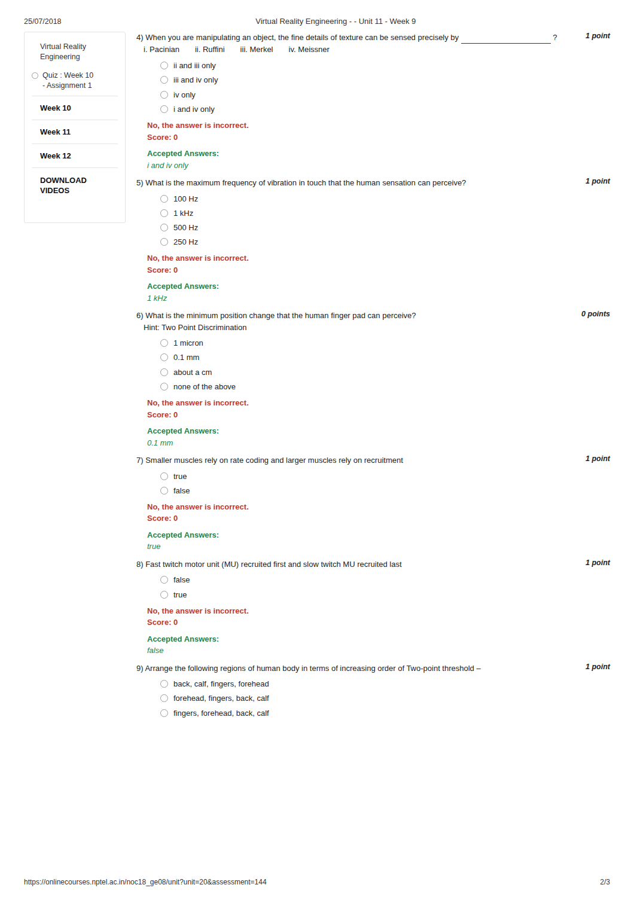25/07/2018
Virtual Reality Engineering - - Unit 11 - Week 9
Virtual Reality
Engineering
Quiz : Week 10
- Assignment 1
Week 10
Week 11
Week 12
DOWNLOAD
VIDEOS
4) When you are manipulating an object, the fine details of texture can be sensed precisely by ?
1 point
i. Pacinian ii. Ruffini iii. Merkel iv. Meissner
ii and iii only
iii and iv only
iv only
i and iv only
No, the answer is incorrect.
Score: 0
Accepted Answers:
i and iv only
5) What is the maximum frequency of vibration in touch that the human sensation can perceive?
1 point
100 Hz
1 kHz
500 Hz
250 Hz
No, the answer is incorrect.
Score: 0
Accepted Answers:
1 kHz
6) What is the minimum position change that the human finger pad can perceive?
Hint: Two Point Discrimination
0 points
1 micron
0.1 mm
about a cm
none of the above
No, the answer is incorrect.
Score: 0
Accepted Answers:
0.1 mm
7) Smaller muscles rely on rate coding and larger muscles rely on recruitment
1 point
true
false
No, the answer is incorrect.
Score: 0
Accepted Answers:
true
8) Fast twitch motor unit (MU) recruited first and slow twitch MU recruited last
1 point
false
true
No, the answer is incorrect.
Score: 0
Accepted Answers:
false
9) Arrange the following regions of human body in terms of increasing order of Two-point threshold –
1 point
back, calf, fingers, forehead
forehead, fingers, back, calf
fingers, forehead, back, calf
https://onlinecourses.nptel.ac.in/noc18_ge08/unit?unit=20&assessment=144
2/3